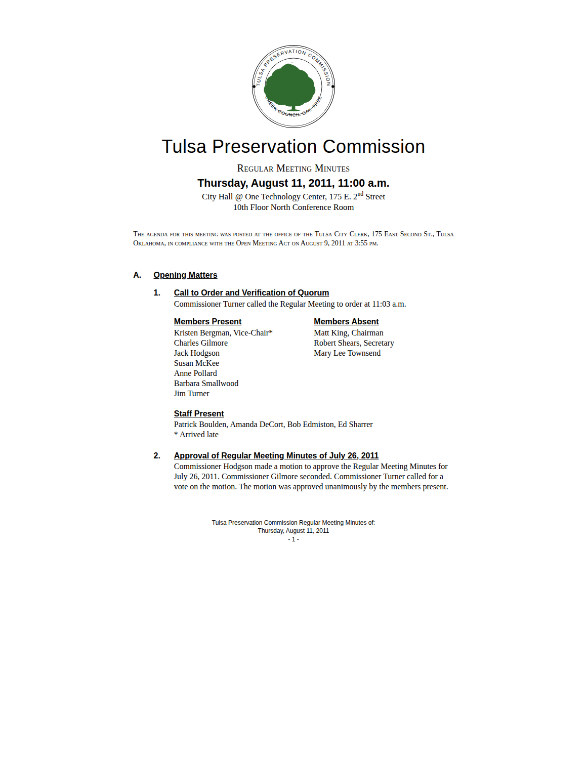TULSA PRESERVATION COMMISSION CREEK COUNCIL OAK TREE
Tulsa Preservation Commission
Regular Meeting Minutes
Thursday, August 11, 2011, 11:00 a.m.
City Hall @ One Technology Center, 175 E. 2nd Street
10th Floor North Conference Room
The agenda for this meeting was posted at the office of the Tulsa City Clerk, 175 East Second St., Tulsa Oklahoma, in compliance with the Open Meeting Act on August 9, 2011 at 3:55 pm.
A. Opening Matters
1. Call to Order and Verification of Quorum Commissioner Turner called the Regular Meeting to order at 11:03 a.m.
| Members Present | Members Absent |
| --- | --- |
| Kristen Bergman, Vice-Chair* | Matt King, Chairman |
| Charles Gilmore | Robert Shears, Secretary |
| Jack Hodgson | Mary Lee Townsend |
| Susan McKee | |
| Anne Pollard | |
| Barbara Smallwood | |
| Jim Turner | |
Staff Present
Patrick Boulden, Amanda DeCort, Bob Edmiston, Ed Sharrer
* Arrived late
2. Approval of Regular Meeting Minutes of July 26, 2011 Commissioner Hodgson made a motion to approve the Regular Meeting Minutes for July 26, 2011. Commissioner Gilmore seconded. Commissioner Turner called for a vote on the motion. The motion was approved unanimously by the members present.
Tulsa Preservation Commission Regular Meeting Minutes of:
Thursday, August 11, 2011
- 1 -